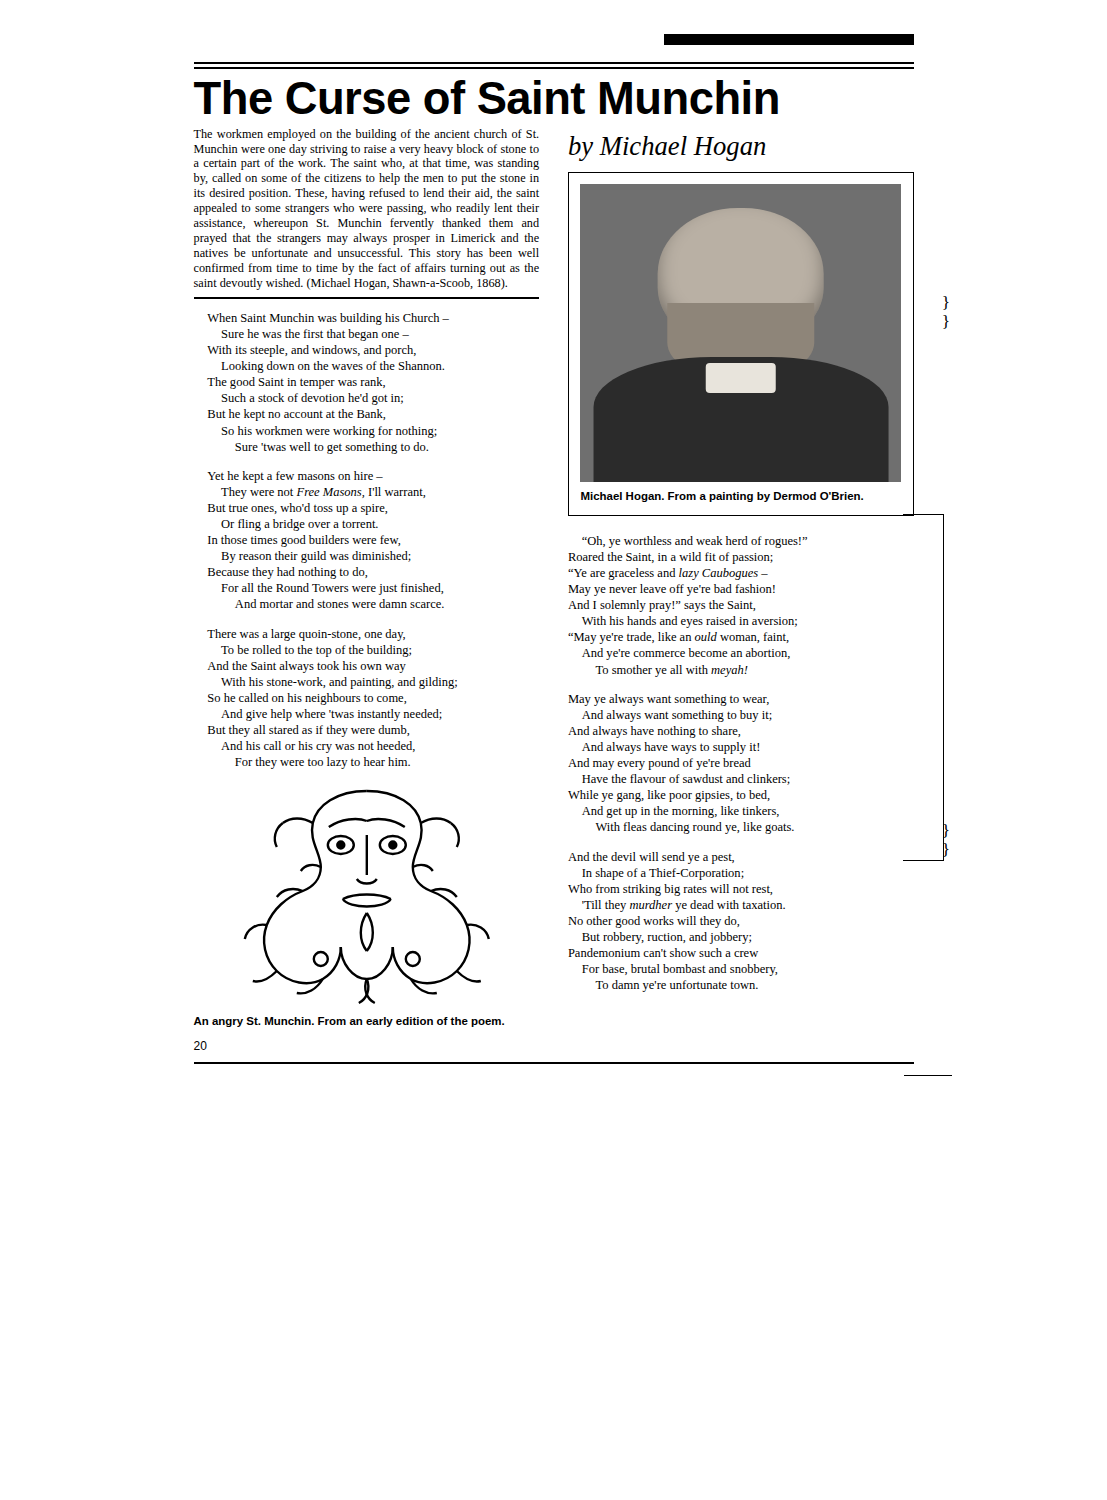The Curse of Saint Munchin
The workmen employed on the building of the ancient church of St. Munchin were one day striving to raise a very heavy block of stone to a certain part of the work. The saint who, at that time, was standing by, called on some of the citizens to help the men to put the stone in its desired position. These, having refused to lend their aid, the saint appealed to some strangers who were passing, who readily lent their assistance, whereupon St. Munchin fervently thanked them and prayed that the strangers may always prosper in Limerick and the natives be unfortunate and unsuccessful. This story has been well confirmed from time to time by the fact of affairs turning out as the saint devoutly wished. (Michael Hogan, Shawn-a-Scoob, 1868).
When Saint Munchin was building his Church – Sure he was the first that began one – With its steeple, and windows, and porch, Looking down on the waves of the Shannon. The good Saint in temper was rank, Such a stock of devotion he'd got in; But he kept no account at the Bank, So his workmen were working for nothing; Sure 'twas well to get something to do.
Yet he kept a few masons on hire – They were not Free Masons, I'll warrant, But true ones, who'd toss up a spire, Or fling a bridge over a torrent. In those times good builders were few, By reason their guild was diminished; Because they had nothing to do, For all the Round Towers were just finished, And mortar and stones were damn scarce.
There was a large quoin-stone, one day, To be rolled to the top of the building; And the Saint always took his own way With his stone-work, and painting, and gilding; So he called on his neighbours to come, And give help where 'twas instantly needed; But they all stared as if they were dumb, And his call or his cry was not heeded, For they were too lazy to hear him.
An angry St. Munchin. From an early edition of the poem.
20
by Michael Hogan
Michael Hogan. From a painting by Dermod O'Brien.
“Oh, ye worthless and weak herd of rogues!” Roared the Saint, in a wild fit of passion; “Ye are graceless and lazy Caubogues – May ye never leave off ye're bad fashion! And I solemnly pray!” says the Saint, With his hands and eyes raised in aversion; “May ye're trade, like an ould woman, faint, And ye're commerce become an abortion, To smother ye all with meyah!
May ye always want something to wear, And always want something to buy it; And always have nothing to share, And always have ways to supply it! And may every pound of ye're bread Have the flavour of sawdust and clinkers; While ye gang, like poor gipsies, to bed, And get up in the morning, like tinkers, With fleas dancing round ye, like goats.
And the devil will send ye a pest, In shape of a Thief-Corporation; Who from striking big rates will not rest, 'Till they murdher ye dead with taxation. No other good works will they do, But robbery, ruction, and jobbery; Pandemonium can't show such a crew For base, brutal bombast and snobbery, To damn ye're unfortunate town.
}
}
}
}